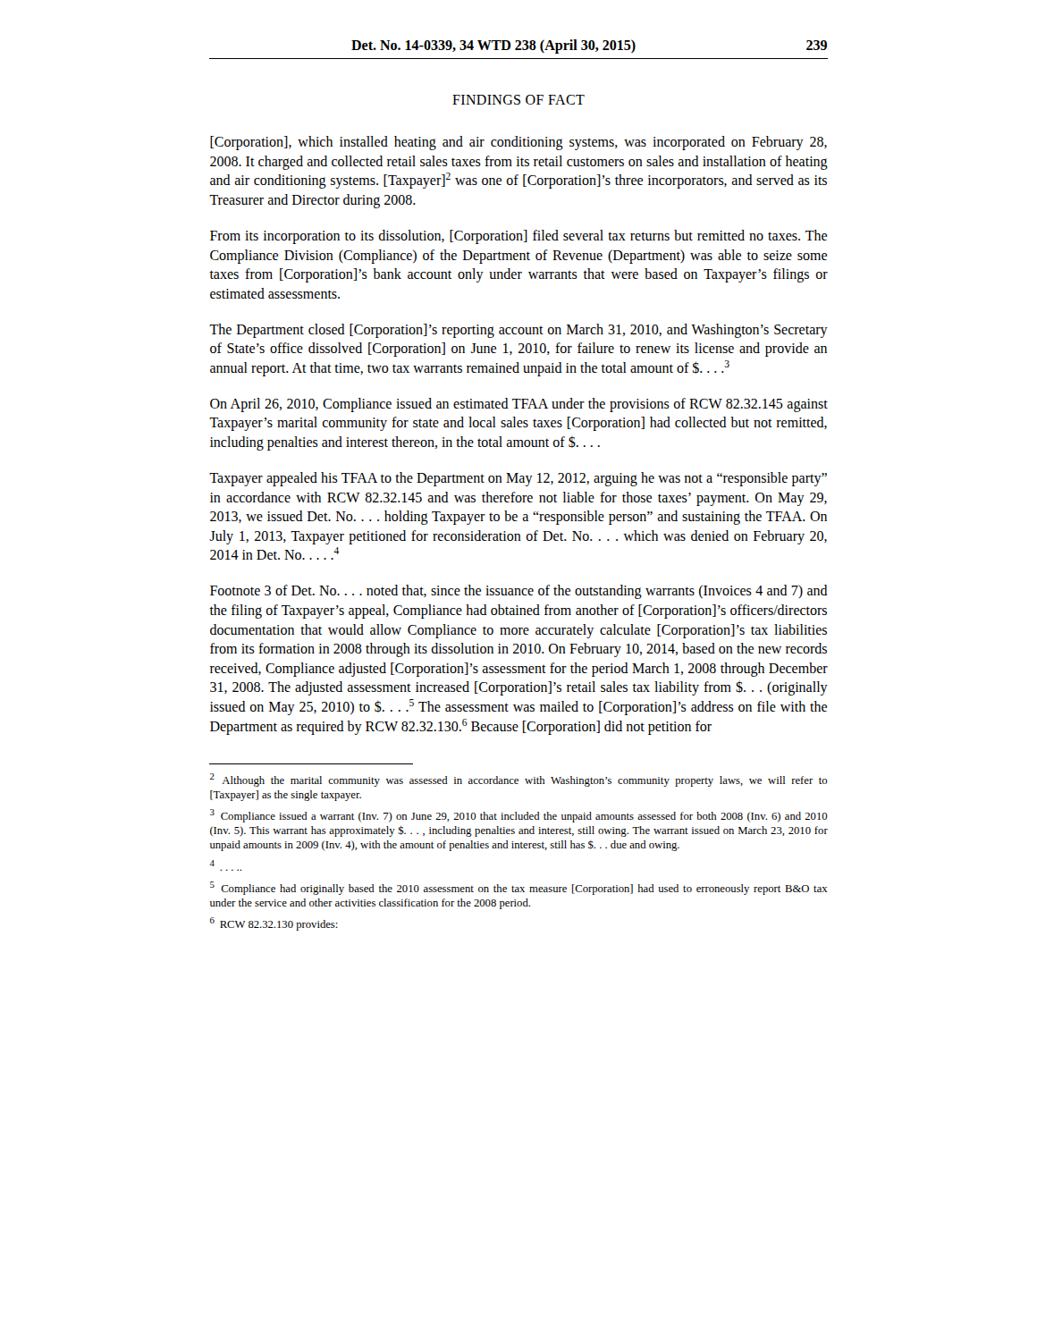Det. No. 14-0339, 34 WTD 238 (April 30, 2015) 239
FINDINGS OF FACT
[Corporation], which installed heating and air conditioning systems, was incorporated on February 28, 2008. It charged and collected retail sales taxes from its retail customers on sales and installation of heating and air conditioning systems. [Taxpayer]2 was one of [Corporation]’s three incorporators, and served as its Treasurer and Director during 2008.
From its incorporation to its dissolution, [Corporation] filed several tax returns but remitted no taxes. The Compliance Division (Compliance) of the Department of Revenue (Department) was able to seize some taxes from [Corporation]’s bank account only under warrants that were based on Taxpayer’s filings or estimated assessments.
The Department closed [Corporation]’s reporting account on March 31, 2010, and Washington’s Secretary of State’s office dissolved [Corporation] on June 1, 2010, for failure to renew its license and provide an annual report. At that time, two tax warrants remained unpaid in the total amount of $. . . .3
On April 26, 2010, Compliance issued an estimated TFAA under the provisions of RCW 82.32.145 against Taxpayer’s marital community for state and local sales taxes [Corporation] had collected but not remitted, including penalties and interest thereon, in the total amount of $. . . .
Taxpayer appealed his TFAA to the Department on May 12, 2012, arguing he was not a “responsible party” in accordance with RCW 82.32.145 and was therefore not liable for those taxes’ payment. On May 29, 2013, we issued Det. No. . . . holding Taxpayer to be a “responsible person” and sustaining the TFAA. On July 1, 2013, Taxpayer petitioned for reconsideration of Det. No. . . . which was denied on February 20, 2014 in Det. No. . . . .4
Footnote 3 of Det. No. . . . noted that, since the issuance of the outstanding warrants (Invoices 4 and 7) and the filing of Taxpayer’s appeal, Compliance had obtained from another of [Corporation]’s officers/directors documentation that would allow Compliance to more accurately calculate [Corporation]’s tax liabilities from its formation in 2008 through its dissolution in 2010. On February 10, 2014, based on the new records received, Compliance adjusted [Corporation]’s assessment for the period March 1, 2008 through December 31, 2008. The adjusted assessment increased [Corporation]’s retail sales tax liability from $. . . (originally issued on May 25, 2010) to $. . . .5 The assessment was mailed to [Corporation]’s address on file with the Department as required by RCW 82.32.130.6 Because [Corporation] did not petition for
2 Although the marital community was assessed in accordance with Washington’s community property laws, we will refer to [Taxpayer] as the single taxpayer.
3 Compliance issued a warrant (Inv. 7) on June 29, 2010 that included the unpaid amounts assessed for both 2008 (Inv. 6) and 2010 (Inv. 5). This warrant has approximately $. . . , including penalties and interest, still owing. The warrant issued on March 23, 2010 for unpaid amounts in 2009 (Inv. 4), with the amount of penalties and interest, still has $. . . due and owing.
4 . . . ..
5 Compliance had originally based the 2010 assessment on the tax measure [Corporation] had used to erroneously report B&O tax under the service and other activities classification for the 2008 period.
6 RCW 82.32.130 provides: